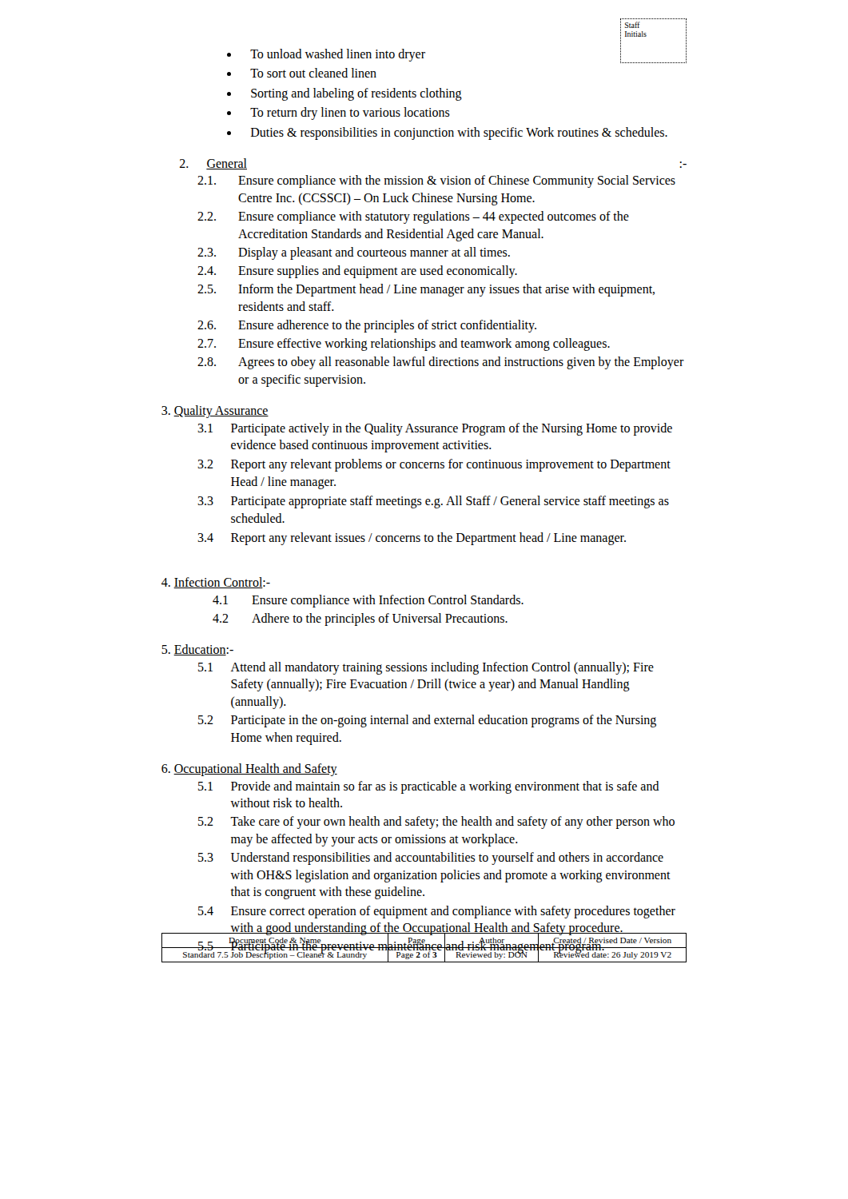Staff
Initials
To unload washed linen into dryer
To sort out cleaned linen
Sorting and labeling of residents clothing
To return dry linen to various locations
Duties & responsibilities in conjunction with specific Work routines & schedules.
2. General:-
2.1. Ensure compliance with the mission & vision of Chinese Community Social Services Centre Inc. (CCSSCI) – On Luck Chinese Nursing Home.
2.2. Ensure compliance with statutory regulations – 44 expected outcomes of the Accreditation Standards and Residential Aged care Manual.
2.3. Display a pleasant and courteous manner at all times.
2.4. Ensure supplies and equipment are used economically.
2.5. Inform the Department head / Line manager any issues that arise with equipment, residents and staff.
2.6. Ensure adherence to the principles of strict confidentiality.
2.7. Ensure effective working relationships and teamwork among colleagues.
2.8. Agrees to obey all reasonable lawful directions and instructions given by the Employer or a specific supervision.
3. Quality Assurance
3.1 Participate actively in the Quality Assurance Program of the Nursing Home to provide evidence based continuous improvement activities.
3.2 Report any relevant problems or concerns for continuous improvement to Department Head / line manager.
3.3 Participate appropriate staff meetings e.g. All Staff / General service staff meetings as scheduled.
3.4 Report any relevant issues / concerns to the Department head / Line manager.
4. Infection Control:-
4.1 Ensure compliance with Infection Control Standards.
4.2 Adhere to the principles of Universal Precautions.
5. Education:-
5.1 Attend all mandatory training sessions including Infection Control (annually); Fire Safety (annually); Fire Evacuation / Drill (twice a year) and Manual Handling (annually).
5.2 Participate in the on-going internal and external education programs of the Nursing Home when required.
6. Occupational Health and Safety
5.1 Provide and maintain so far as is practicable a working environment that is safe and without risk to health.
5.2 Take care of your own health and safety; the health and safety of any other person who may be affected by your acts or omissions at workplace.
5.3 Understand responsibilities and accountabilities to yourself and others in accordance with OH&S legislation and organization policies and promote a working environment that is congruent with these guideline.
5.4 Ensure correct operation of equipment and compliance with safety procedures together with a good understanding of the Occupational Health and Safety procedure.
5.5 Participate in the preventive maintenance and risk management program.
| Document Code & Name | Page | Author | Created / Revised Date / Version |
| Standard 7.5 Job Description – Cleaner & Laundry | Page 2 of 3 | Reviewed by: DON | Reviewed date: 26 July 2019 V2 |